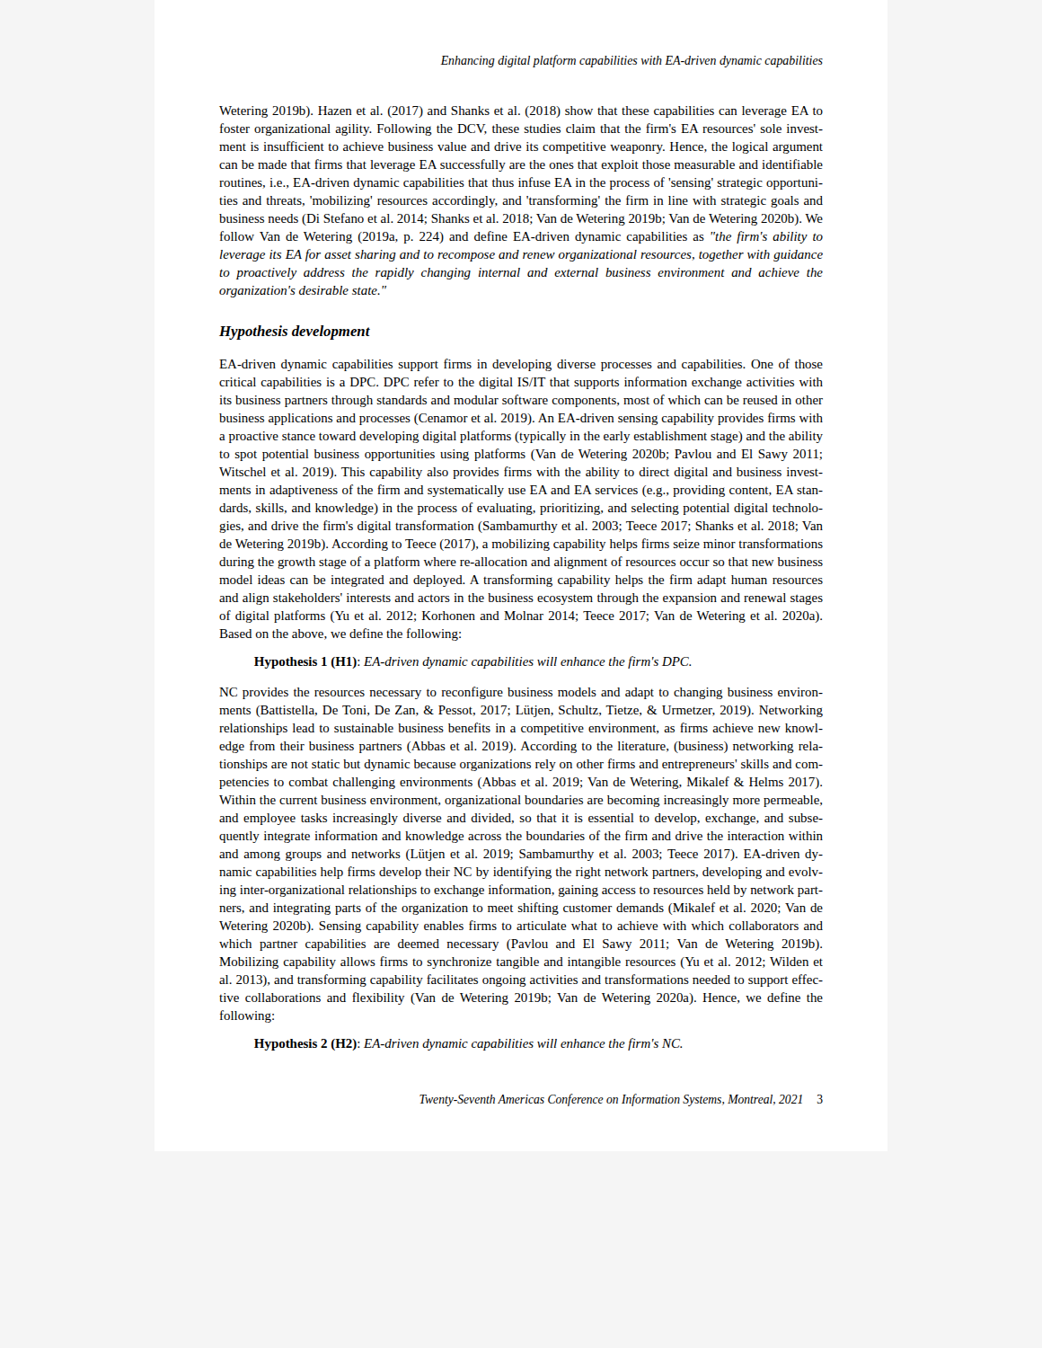Enhancing digital platform capabilities with EA-driven dynamic capabilities
Wetering 2019b). Hazen et al. (2017) and Shanks et al. (2018) show that these capabilities can leverage EA to foster organizational agility. Following the DCV, these studies claim that the firm's EA resources' sole investment is insufficient to achieve business value and drive its competitive weaponry. Hence, the logical argument can be made that firms that leverage EA successfully are the ones that exploit those measurable and identifiable routines, i.e., EA-driven dynamic capabilities that thus infuse EA in the process of 'sensing' strategic opportunities and threats, 'mobilizing' resources accordingly, and 'transforming' the firm in line with strategic goals and business needs (Di Stefano et al. 2014; Shanks et al. 2018; Van de Wetering 2019b; Van de Wetering 2020b). We follow Van de Wetering (2019a, p. 224) and define EA-driven dynamic capabilities as "the firm's ability to leverage its EA for asset sharing and to recompose and renew organizational resources, together with guidance to proactively address the rapidly changing internal and external business environment and achieve the organization's desirable state."
Hypothesis development
EA-driven dynamic capabilities support firms in developing diverse processes and capabilities. One of those critical capabilities is a DPC. DPC refer to the digital IS/IT that supports information exchange activities with its business partners through standards and modular software components, most of which can be reused in other business applications and processes (Cenamor et al. 2019). An EA-driven sensing capability provides firms with a proactive stance toward developing digital platforms (typically in the early establishment stage) and the ability to spot potential business opportunities using platforms (Van de Wetering 2020b; Pavlou and El Sawy 2011; Witschel et al. 2019). This capability also provides firms with the ability to direct digital and business investments in adaptiveness of the firm and systematically use EA and EA services (e.g., providing content, EA standards, skills, and knowledge) in the process of evaluating, prioritizing, and selecting potential digital technologies, and drive the firm's digital transformation (Sambamurthy et al. 2003; Teece 2017; Shanks et al. 2018; Van de Wetering 2019b). According to Teece (2017), a mobilizing capability helps firms seize minor transformations during the growth stage of a platform where re-allocation and alignment of resources occur so that new business model ideas can be integrated and deployed. A transforming capability helps the firm adapt human resources and align stakeholders' interests and actors in the business ecosystem through the expansion and renewal stages of digital platforms (Yu et al. 2012; Korhonen and Molnar 2014; Teece 2017; Van de Wetering et al. 2020a). Based on the above, we define the following:
Hypothesis 1 (H1): EA-driven dynamic capabilities will enhance the firm's DPC.
NC provides the resources necessary to reconfigure business models and adapt to changing business environments (Battistella, De Toni, De Zan, & Pessot, 2017; Lütjen, Schultz, Tietze, & Urmetzer, 2019). Networking relationships lead to sustainable business benefits in a competitive environment, as firms achieve new knowledge from their business partners (Abbas et al. 2019). According to the literature, (business) networking relationships are not static but dynamic because organizations rely on other firms and entrepreneurs' skills and competencies to combat challenging environments (Abbas et al. 2019; Van de Wetering, Mikalef & Helms 2017). Within the current business environment, organizational boundaries are becoming increasingly more permeable, and employee tasks increasingly diverse and divided, so that it is essential to develop, exchange, and subsequently integrate information and knowledge across the boundaries of the firm and drive the interaction within and among groups and networks (Lütjen et al. 2019; Sambamurthy et al. 2003; Teece 2017). EA-driven dynamic capabilities help firms develop their NC by identifying the right network partners, developing and evolving inter-organizational relationships to exchange information, gaining access to resources held by network partners, and integrating parts of the organization to meet shifting customer demands (Mikalef et al. 2020; Van de Wetering 2020b). Sensing capability enables firms to articulate what to achieve with which collaborators and which partner capabilities are deemed necessary (Pavlou and El Sawy 2011; Van de Wetering 2019b). Mobilizing capability allows firms to synchronize tangible and intangible resources (Yu et al. 2012; Wilden et al. 2013), and transforming capability facilitates ongoing activities and transformations needed to support effective collaborations and flexibility (Van de Wetering 2019b; Van de Wetering 2020a). Hence, we define the following:
Hypothesis 2 (H2): EA-driven dynamic capabilities will enhance the firm's NC.
Twenty-Seventh Americas Conference on Information Systems, Montreal, 20213